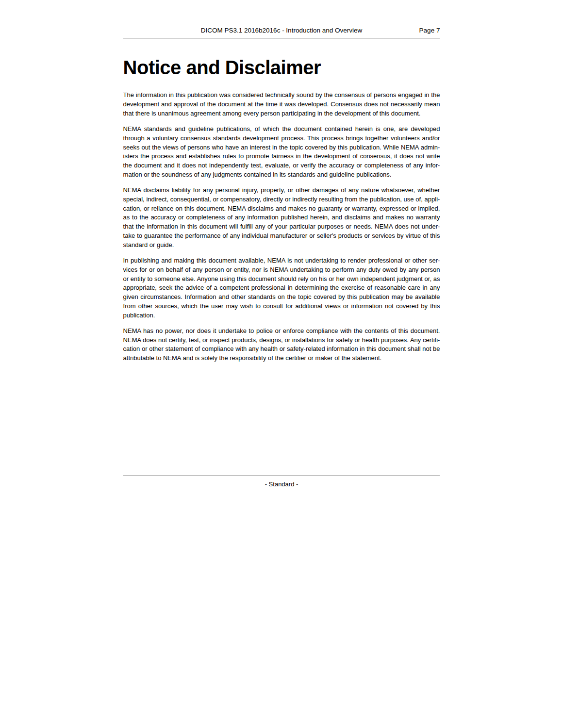DICOM PS3.1 2016b2016c - Introduction and Overview
Page 7
Notice and Disclaimer
The information in this publication was considered technically sound by the consensus of persons engaged in the development and approval of the document at the time it was developed. Consensus does not necessarily mean that there is unanimous agreement among every person participating in the development of this document.
NEMA standards and guideline publications, of which the document contained herein is one, are developed through a voluntary consensus standards development process. This process brings together volunteers and/or seeks out the views of persons who have an interest in the topic covered by this publication. While NEMA administers the process and establishes rules to promote fairness in the development of consensus, it does not write the document and it does not independently test, evaluate, or verify the accuracy or completeness of any information or the soundness of any judgments contained in its standards and guideline publications.
NEMA disclaims liability for any personal injury, property, or other damages of any nature whatsoever, whether special, indirect, consequential, or compensatory, directly or indirectly resulting from the publication, use of, application, or reliance on this document. NEMA disclaims and makes no guaranty or warranty, expressed or implied, as to the accuracy or completeness of any information published herein, and disclaims and makes no warranty that the information in this document will fulfill any of your particular purposes or needs. NEMA does not undertake to guarantee the performance of any individual manufacturer or seller's products or services by virtue of this standard or guide.
In publishing and making this document available, NEMA is not undertaking to render professional or other services for or on behalf of any person or entity, nor is NEMA undertaking to perform any duty owed by any person or entity to someone else. Anyone using this document should rely on his or her own independent judgment or, as appropriate, seek the advice of a competent professional in determining the exercise of reasonable care in any given circumstances. Information and other standards on the topic covered by this publication may be available from other sources, which the user may wish to consult for additional views or information not covered by this publication.
NEMA has no power, nor does it undertake to police or enforce compliance with the contents of this document. NEMA does not certify, test, or inspect products, designs, or installations for safety or health purposes. Any certification or other statement of compliance with any health or safety-related information in this document shall not be attributable to NEMA and is solely the responsibility of the certifier or maker of the statement.
- Standard -